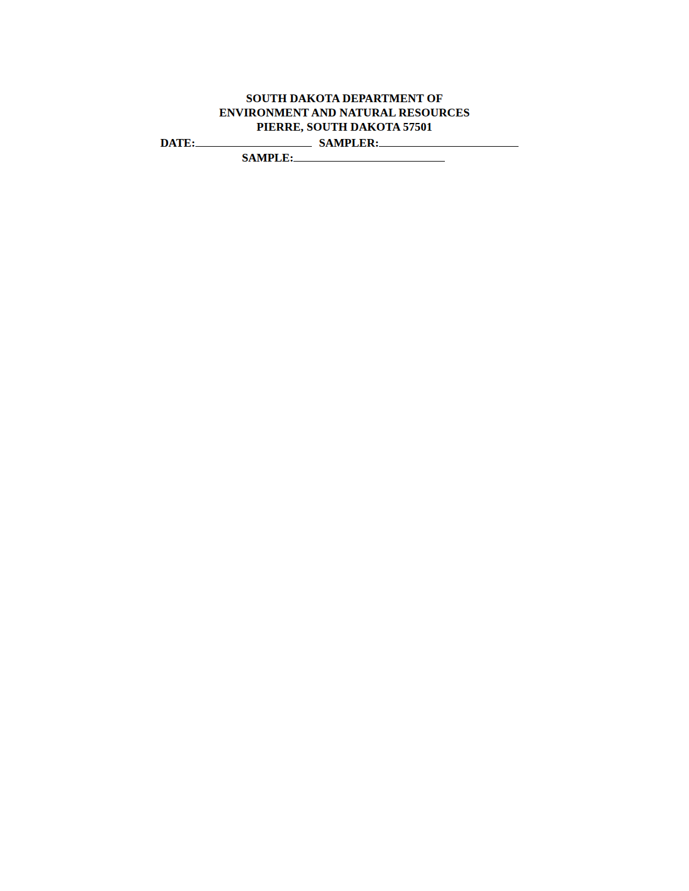SOUTH DAKOTA DEPARTMENT OF ENVIRONMENT AND NATURAL RESOURCES PIERRE, SOUTH DAKOTA 57501
DATE: SAMPLER:
SAMPLE: